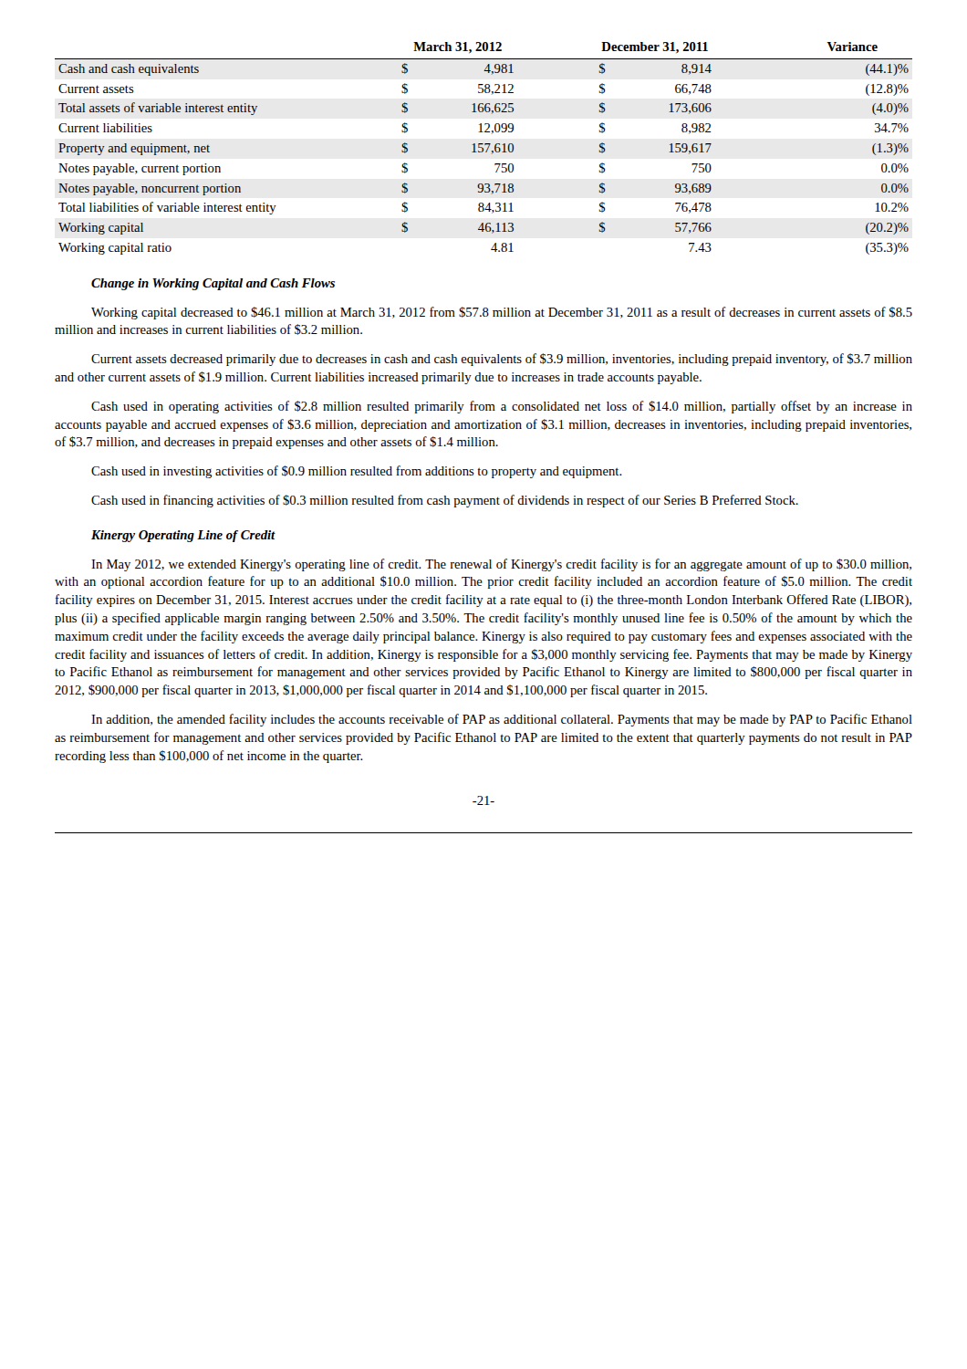| | March 31, 2012 | | December 31, 2011 | | Variance |
| --- | --- | --- | --- | --- | --- |
| Cash and cash equivalents | $ | 4,981 | | $ | 8,914 | | (44.1)% |
| Current assets | $ | 58,212 | | $ | 66,748 | | (12.8)% |
| Total assets of variable interest entity | $ | 166,625 | | $ | 173,606 | | (4.0)% |
| Current liabilities | $ | 12,099 | | $ | 8,982 | | 34.7% |
| Property and equipment, net | $ | 157,610 | | $ | 159,617 | | (1.3)% |
| Notes payable, current portion | $ | 750 | | $ | 750 | | 0.0% |
| Notes payable, noncurrent portion | $ | 93,718 | | $ | 93,689 | | 0.0% |
| Total liabilities of variable interest entity | $ | 84,311 | | $ | 76,478 | | 10.2% |
| Working capital | $ | 46,113 | | $ | 57,766 | | (20.2)% |
| Working capital ratio | | 4.81 | | | 7.43 | | (35.3)% |
Change in Working Capital and Cash Flows
Working capital decreased to $46.1 million at March 31, 2012 from $57.8 million at December 31, 2011 as a result of decreases in current assets of $8.5 million and increases in current liabilities of $3.2 million.
Current assets decreased primarily due to decreases in cash and cash equivalents of $3.9 million, inventories, including prepaid inventory, of $3.7 million and other current assets of $1.9 million. Current liabilities increased primarily due to increases in trade accounts payable.
Cash used in operating activities of $2.8 million resulted primarily from a consolidated net loss of $14.0 million, partially offset by an increase in accounts payable and accrued expenses of $3.6 million, depreciation and amortization of $3.1 million, decreases in inventories, including prepaid inventories, of $3.7 million, and decreases in prepaid expenses and other assets of $1.4 million.
Cash used in investing activities of $0.9 million resulted from additions to property and equipment.
Cash used in financing activities of $0.3 million resulted from cash payment of dividends in respect of our Series B Preferred Stock.
Kinergy Operating Line of Credit
In May 2012, we extended Kinergy's operating line of credit. The renewal of Kinergy's credit facility is for an aggregate amount of up to $30.0 million, with an optional accordion feature for up to an additional $10.0 million. The prior credit facility included an accordion feature of $5.0 million. The credit facility expires on December 31, 2015. Interest accrues under the credit facility at a rate equal to (i) the three-month London Interbank Offered Rate (LIBOR), plus (ii) a specified applicable margin ranging between 2.50% and 3.50%. The credit facility's monthly unused line fee is 0.50% of the amount by which the maximum credit under the facility exceeds the average daily principal balance. Kinergy is also required to pay customary fees and expenses associated with the credit facility and issuances of letters of credit. In addition, Kinergy is responsible for a $3,000 monthly servicing fee. Payments that may be made by Kinergy to Pacific Ethanol as reimbursement for management and other services provided by Pacific Ethanol to Kinergy are limited to $800,000 per fiscal quarter in 2012, $900,000 per fiscal quarter in 2013, $1,000,000 per fiscal quarter in 2014 and $1,100,000 per fiscal quarter in 2015.
In addition, the amended facility includes the accounts receivable of PAP as additional collateral. Payments that may be made by PAP to Pacific Ethanol as reimbursement for management and other services provided by Pacific Ethanol to PAP are limited to the extent that quarterly payments do not result in PAP recording less than $100,000 of net income in the quarter.
-21-